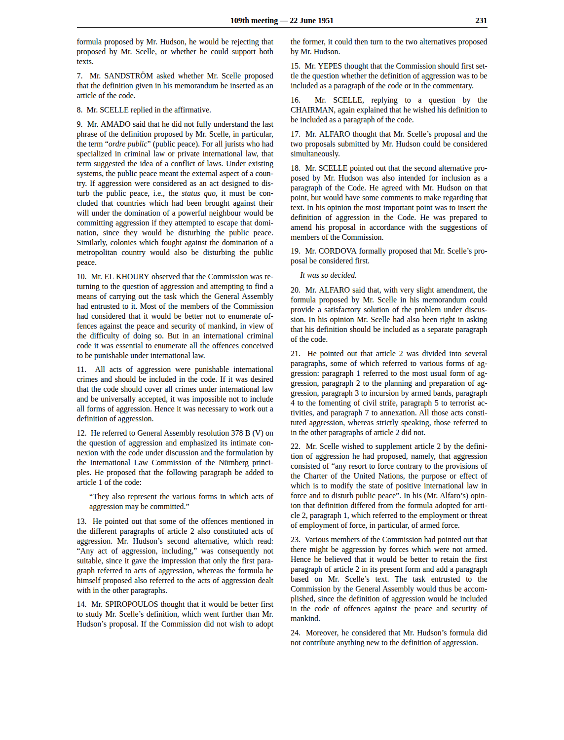109th meeting — 22 June 1951 231
formula proposed by Mr. Hudson, he would be rejecting that proposed by Mr. Scelle, or whether he could support both texts.
7. Mr. SANDSTRÖM asked whether Mr. Scelle proposed that the definition given in his memorandum be inserted as an article of the code.
8. Mr. SCELLE replied in the affirmative.
9. Mr. AMADO said that he did not fully understand the last phrase of the definition proposed by Mr. Scelle, in particular, the term “ordre public” (public peace). For all jurists who had specialized in criminal law or private international law, that term suggested the idea of a conflict of laws. Under existing systems, the public peace meant the external aspect of a country. If aggression were considered as an act designed to disturb the public peace, i.e., the status quo, it must be concluded that countries which had been brought against their will under the domination of a powerful neighbour would be committing aggression if they attempted to escape that domination, since they would be disturbing the public peace. Similarly, colonies which fought against the domination of a metropolitan country would also be disturbing the public peace.
10. Mr. EL KHOURY observed that the Commission was returning to the question of aggression and attempting to find a means of carrying out the task which the General Assembly had entrusted to it. Most of the members of the Commission had considered that it would be better not to enumerate offences against the peace and security of mankind, in view of the difficulty of doing so. But in an international criminal code it was essential to enumerate all the offences conceived to be punishable under international law.
11. All acts of aggression were punishable international crimes and should be included in the code. If it was desired that the code should cover all crimes under international law and be universally accepted, it was impossible not to include all forms of aggression. Hence it was necessary to work out a definition of aggression.
12. He referred to General Assembly resolution 378 B (V) on the question of aggression and emphasized its intimate connexion with the code under discussion and the formulation by the International Law Commission of the Nürnberg principles. He proposed that the following paragraph be added to article 1 of the code:
“They also represent the various forms in which acts of aggression may be committed.”
13. He pointed out that some of the offences mentioned in the different paragraphs of article 2 also constituted acts of aggression. Mr. Hudson’s second alternative, which read: “Any act of aggression, including,” was consequently not suitable, since it gave the impression that only the first paragraph referred to acts of aggression, whereas the formula he himself proposed also referred to the acts of aggression dealt with in the other paragraphs.
14. Mr. SPIROPOULOS thought that it would be better first to study Mr. Scelle’s definition, which went further than Mr. Hudson’s proposal. If the Commission did not wish to adopt the former, it could then turn to the two alternatives proposed by Mr. Hudson.
15. Mr. YEPES thought that the Commission should first settle the question whether the definition of aggression was to be included as a paragraph of the code or in the commentary.
16. Mr. SCELLE, replying to a question by the CHAIRMAN, again explained that he wished his definition to be included as a paragraph of the code.
17. Mr. ALFARO thought that Mr. Scelle’s proposal and the two proposals submitted by Mr. Hudson could be considered simultaneously.
18. Mr. SCELLE pointed out that the second alternative proposed by Mr. Hudson was also intended for inclusion as a paragraph of the Code. He agreed with Mr. Hudson on that point, but would have some comments to make regarding that text. In his opinion the most important point was to insert the definition of aggression in the Code. He was prepared to amend his proposal in accordance with the suggestions of members of the Commission.
19. Mr. CORDOVA formally proposed that Mr. Scelle’s proposal be considered first.
It was so decided.
20. Mr. ALFARO said that, with very slight amendment, the formula proposed by Mr. Scelle in his memorandum could provide a satisfactory solution of the problem under discussion. In his opinion Mr. Scelle had also been right in asking that his definition should be included as a separate paragraph of the code.
21. He pointed out that article 2 was divided into several paragraphs, some of which referred to various forms of aggression: paragraph 1 referred to the most usual form of aggression, paragraph 2 to the planning and preparation of aggression, paragraph 3 to incursion by armed bands, paragraph 4 to the fomenting of civil strife, paragraph 5 to terrorist activities, and paragraph 7 to annexation. All those acts constituted aggression, whereas strictly speaking, those referred to in the other paragraphs of article 2 did not.
22. Mr. Scelle wished to supplement article 2 by the definition of aggression he had proposed, namely, that aggression consisted of “any resort to force contrary to the provisions of the Charter of the United Nations, the purpose or effect of which is to modify the state of positive international law in force and to disturb public peace”. In his (Mr. Alfaro’s) opinion that definition differed from the formula adopted for article 2, paragraph 1, which referred to the employment or threat of employment of force, in particular, of armed force.
23. Various members of the Commission had pointed out that there might be aggression by forces which were not armed. Hence he believed that it would be better to retain the first paragraph of article 2 in its present form and add a paragraph based on Mr. Scelle’s text. The task entrusted to the Commission by the General Assembly would thus be accomplished, since the definition of aggression would be included in the code of offences against the peace and security of mankind.
24. Moreover, he considered that Mr. Hudson’s formula did not contribute anything new to the definition of aggression.